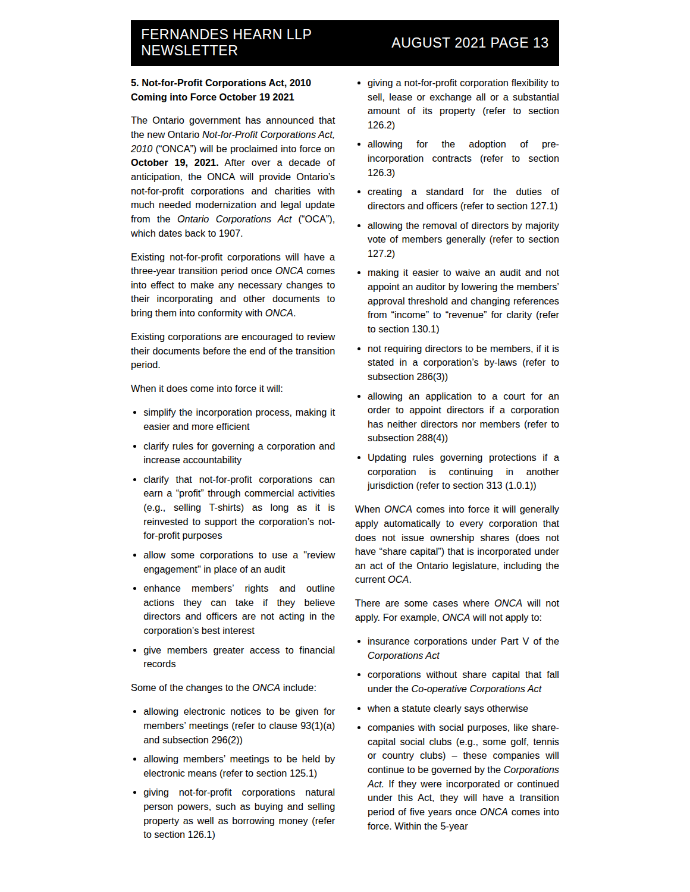FERNANDES HEARN LLP NEWSLETTER AUGUST 2021 PAGE 13
5. Not-for-Profit Corporations Act, 2010 Coming into Force October 19 2021
The Ontario government has announced that the new Ontario Not-for-Profit Corporations Act, 2010 (“ONCA”) will be proclaimed into force on October 19, 2021. After over a decade of anticipation, the ONCA will provide Ontario’s not-for-profit corporations and charities with much needed modernization and legal update from the Ontario Corporations Act (“OCA”), which dates back to 1907.
Existing not-for-profit corporations will have a three-year transition period once ONCA comes into effect to make any necessary changes to their incorporating and other documents to bring them into conformity with ONCA.
Existing corporations are encouraged to review their documents before the end of the transition period.
When it does come into force it will:
simplify the incorporation process, making it easier and more efficient
clarify rules for governing a corporation and increase accountability
clarify that not-for-profit corporations can earn a “profit” through commercial activities (e.g., selling T-shirts) as long as it is reinvested to support the corporation’s not-for-profit purposes
allow some corporations to use a "review engagement" in place of an audit
enhance members’ rights and outline actions they can take if they believe directors and officers are not acting in the corporation’s best interest
give members greater access to financial records
Some of the changes to the ONCA include:
allowing electronic notices to be given for members’ meetings (refer to clause 93(1)(a) and subsection 296(2))
allowing members’ meetings to be held by electronic means (refer to section 125.1)
giving not-for-profit corporations natural person powers, such as buying and selling property as well as borrowing money (refer to section 126.1)
giving a not-for-profit corporation flexibility to sell, lease or exchange all or a substantial amount of its property (refer to section 126.2)
allowing for the adoption of pre-incorporation contracts (refer to section 126.3)
creating a standard for the duties of directors and officers (refer to section 127.1)
allowing the removal of directors by majority vote of members generally (refer to section 127.2)
making it easier to waive an audit and not appoint an auditor by lowering the members’ approval threshold and changing references from “income” to “revenue” for clarity (refer to section 130.1)
not requiring directors to be members, if it is stated in a corporation’s by-laws (refer to subsection 286(3))
allowing an application to a court for an order to appoint directors if a corporation has neither directors nor members (refer to subsection 288(4))
Updating rules governing protections if a corporation is continuing in another jurisdiction (refer to section 313 (1.0.1))
When ONCA comes into force it will generally apply automatically to every corporation that does not issue ownership shares (does not have “share capital”) that is incorporated under an act of the Ontario legislature, including the current OCA.
There are some cases where ONCA will not apply. For example, ONCA will not apply to:
insurance corporations under Part V of the Corporations Act
corporations without share capital that fall under the Co-operative Corporations Act
when a statute clearly says otherwise
companies with social purposes, like share-capital social clubs (e.g., some golf, tennis or country clubs) – these companies will continue to be governed by the Corporations Act. If they were incorporated or continued under this Act, they will have a transition period of five years once ONCA comes into force. Within the 5-year